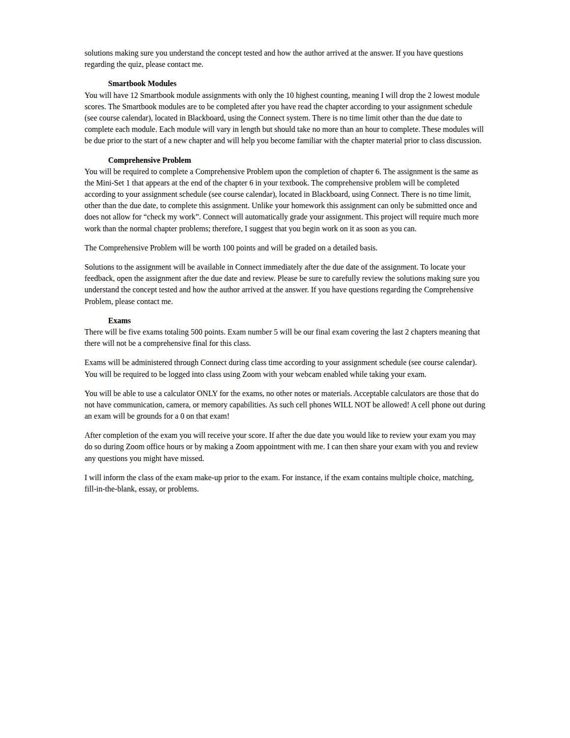solutions making sure you understand the concept tested and how the author arrived at the answer. If you have questions regarding the quiz, please contact me.
Smartbook Modules
You will have 12 Smartbook module assignments with only the 10 highest counting, meaning I will drop the 2 lowest module scores. The Smartbook modules are to be completed after you have read the chapter according to your assignment schedule (see course calendar), located in Blackboard, using the Connect system. There is no time limit other than the due date to complete each module. Each module will vary in length but should take no more than an hour to complete. These modules will be due prior to the start of a new chapter and will help you become familiar with the chapter material prior to class discussion.
Comprehensive Problem
You will be required to complete a Comprehensive Problem upon the completion of chapter 6. The assignment is the same as the Mini-Set 1 that appears at the end of the chapter 6 in your textbook. The comprehensive problem will be completed according to your assignment schedule (see course calendar), located in Blackboard, using Connect. There is no time limit, other than the due date, to complete this assignment. Unlike your homework this assignment can only be submitted once and does not allow for “check my work”. Connect will automatically grade your assignment. This project will require much more work than the normal chapter problems; therefore, I suggest that you begin work on it as soon as you can.
The Comprehensive Problem will be worth 100 points and will be graded on a detailed basis.
Solutions to the assignment will be available in Connect immediately after the due date of the assignment. To locate your feedback, open the assignment after the due date and review. Please be sure to carefully review the solutions making sure you understand the concept tested and how the author arrived at the answer. If you have questions regarding the Comprehensive Problem, please contact me.
Exams
There will be five exams totaling 500 points. Exam number 5 will be our final exam covering the last 2 chapters meaning that there will not be a comprehensive final for this class.
Exams will be administered through Connect during class time according to your assignment schedule (see course calendar). You will be required to be logged into class using Zoom with your webcam enabled while taking your exam.
You will be able to use a calculator ONLY for the exams, no other notes or materials. Acceptable calculators are those that do not have communication, camera, or memory capabilities. As such cell phones WILL NOT be allowed! A cell phone out during an exam will be grounds for a 0 on that exam!
After completion of the exam you will receive your score. If after the due date you would like to review your exam you may do so during Zoom office hours or by making a Zoom appointment with me. I can then share your exam with you and review any questions you might have missed.
I will inform the class of the exam make-up prior to the exam. For instance, if the exam contains multiple choice, matching, fill-in-the-blank, essay, or problems.